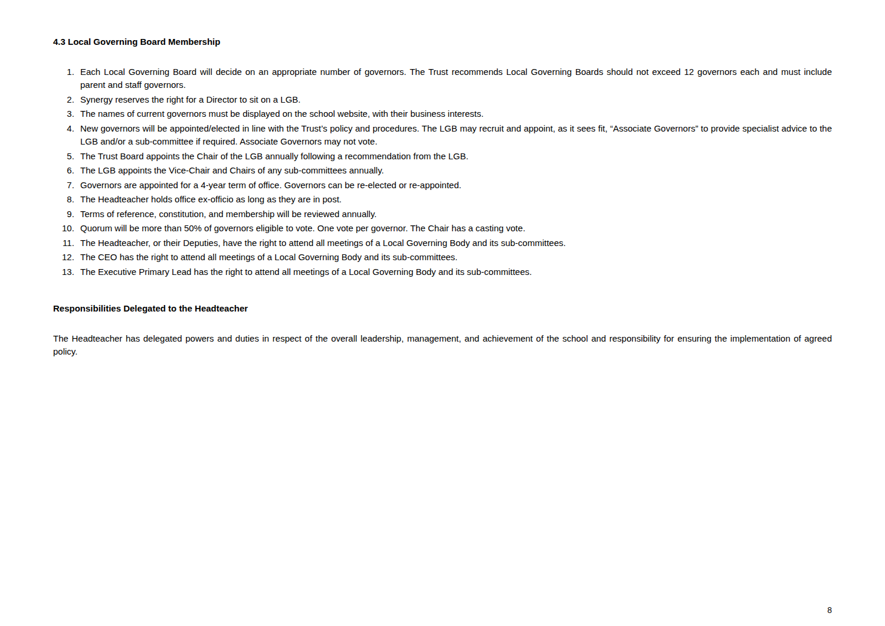4.3 Local Governing Board Membership
Each Local Governing Board will decide on an appropriate number of governors. The Trust recommends Local Governing Boards should not exceed 12 governors each and must include parent and staff governors.
Synergy reserves the right for a Director to sit on a LGB.
The names of current governors must be displayed on the school website, with their business interests.
New governors will be appointed/elected in line with the Trust’s policy and procedures. The LGB may recruit and appoint, as it sees fit, “Associate Governors” to provide specialist advice to the LGB and/or a sub-committee if required. Associate Governors may not vote.
The Trust Board appoints the Chair of the LGB annually following a recommendation from the LGB.
The LGB appoints the Vice-Chair and Chairs of any sub-committees annually.
Governors are appointed for a 4-year term of office. Governors can be re-elected or re-appointed.
The Headteacher holds office ex-officio as long as they are in post.
Terms of reference, constitution, and membership will be reviewed annually.
Quorum will be more than 50% of governors eligible to vote. One vote per governor. The Chair has a casting vote.
The Headteacher, or their Deputies, have the right to attend all meetings of a Local Governing Body and its sub-committees.
The CEO has the right to attend all meetings of a Local Governing Body and its sub-committees.
The Executive Primary Lead has the right to attend all meetings of a Local Governing Body and its sub-committees.
Responsibilities Delegated to the Headteacher
The Headteacher has delegated powers and duties in respect of the overall leadership, management, and achievement of the school and responsibility for ensuring the implementation of agreed policy.
8